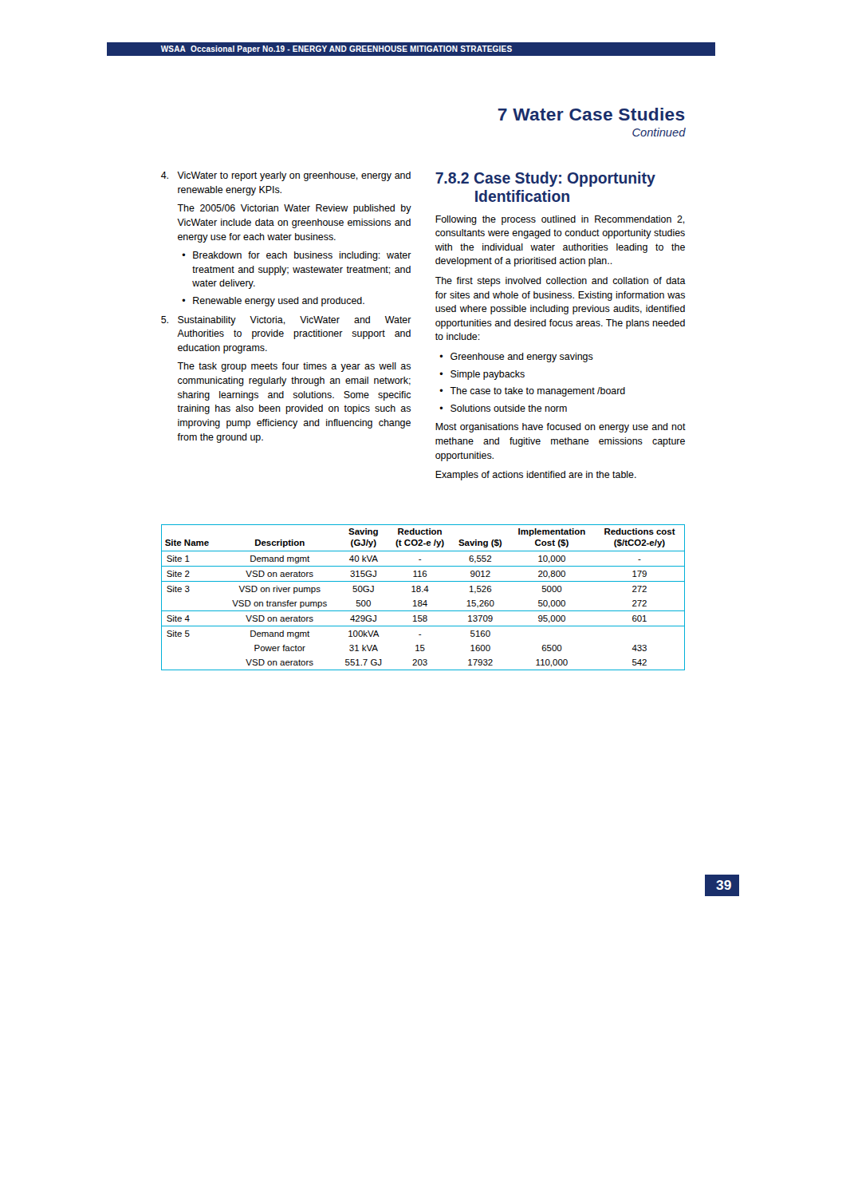WSAA Occasional Paper No.19 - ENERGY AND GREENHOUSE MITIGATION STRATEGIES
7 Water Case Studies
Continued
4.
VicWater to report yearly on greenhouse, energy and renewable energy KPIs.
The 2005/06 Victorian Water Review published by VicWater include data on greenhouse emissions and energy use for each water business.
Breakdown for each business including: water treatment and supply; wastewater treatment; and water delivery.
Renewable energy used and produced.
5.
Sustainability Victoria, VicWater and Water Authorities to provide practitioner support and education programs.
The task group meets four times a year as well as communicating regularly through an email network; sharing learnings and solutions. Some specific training has also been provided on topics such as improving pump efficiency and influencing change from the ground up.
7.8.2 Case Study: Opportunity Identification
Following the process outlined in Recommendation 2, consultants were engaged to conduct opportunity studies with the individual water authorities leading to the development of a prioritised action plan..
The first steps involved collection and collation of data for sites and whole of business. Existing information was used where possible including previous audits, identified opportunities and desired focus areas. The plans needed to include:
Greenhouse and energy savings
Simple paybacks
The case to take to management /board
Solutions outside the norm
Most organisations have focused on energy use and not methane and fugitive methane emissions capture opportunities.
Examples of actions identified are in the table.
| Site Name | Description | Saving (GJ/y) | Reduction (t CO2-e /y) | Saving ($) | Implementation Cost ($) | Reductions cost ($/tCO2-e/y) |
| --- | --- | --- | --- | --- | --- | --- |
| Site 1 | Demand mgmt | 40 kVA | - | 6,552 | 10,000 | - |
| Site 2 | VSD on aerators | 315GJ | 116 | 9012 | 20,800 | 179 |
| Site 3 | VSD on river pumps | 50GJ | 18.4 | 1,526 | 5000 | 272 |
| | VSD on transfer pumps | 500 | 184 | 15,260 | 50,000 | 272 |
| Site 4 | VSD on aerators | 429GJ | 158 | 13709 | 95,000 | 601 |
| Site 5 | Demand mgmt | 100kVA | - | 5160 | | |
| | Power factor | 31 kVA | 15 | 1600 | 6500 | 433 |
| | VSD on aerators | 551.7 GJ | 203 | 17932 | 110,000 | 542 |
39